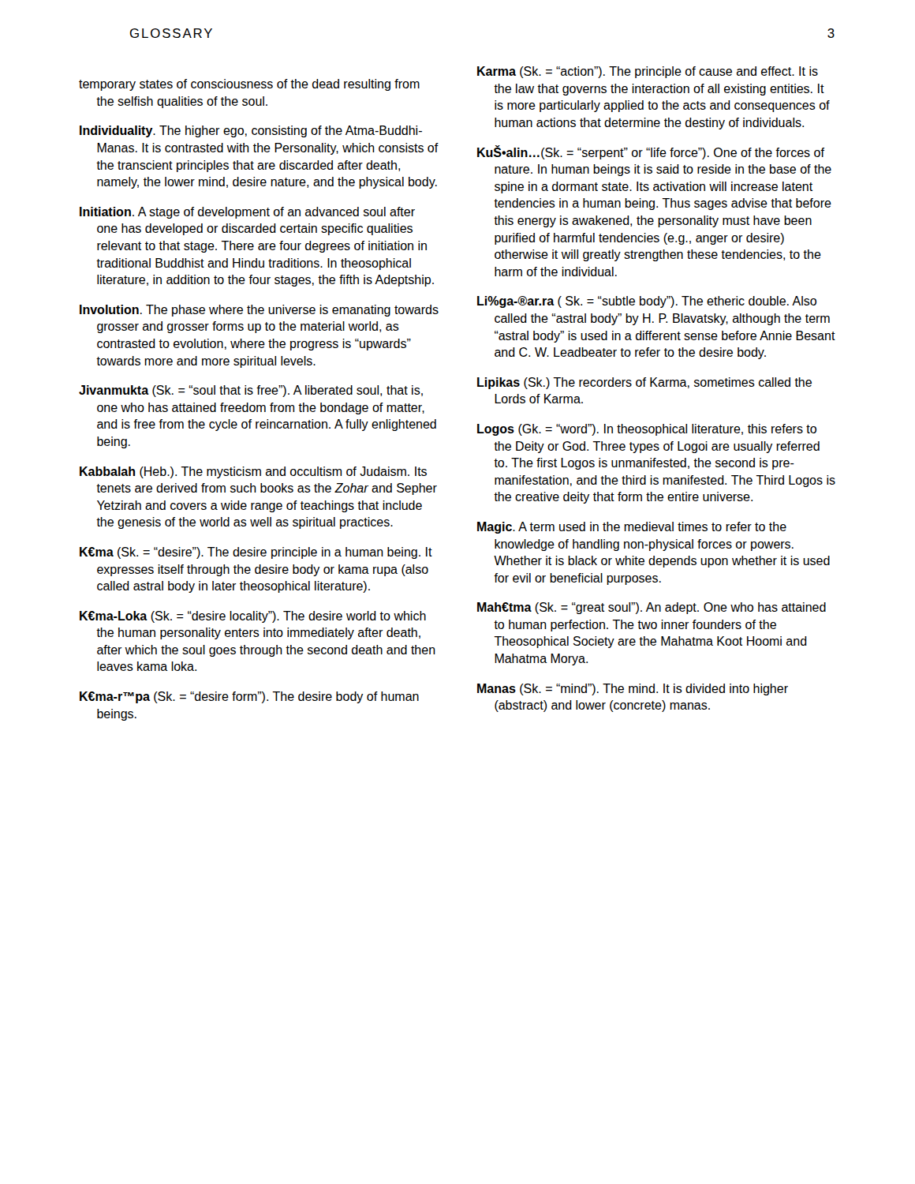GLOSSARY 3
temporary states of consciousness of the dead resulting from the selfish qualities of the soul.
Individuality. The higher ego, consisting of the Atma-Buddhi-Manas. It is contrasted with the Personality, which consists of the transcient principles that are discarded after death, namely, the lower mind, desire nature, and the physical body.
Initiation. A stage of development of an advanced soul after one has developed or discarded certain specific qualities relevant to that stage. There are four degrees of initiation in traditional Buddhist and Hindu traditions. In theosophical literature, in addition to the four stages, the fifth is Adeptship.
Involution. The phase where the universe is emanating towards grosser and grosser forms up to the material world, as contrasted to evolution, where the progress is “upwards” towards more and more spiritual levels.
Jivanmukta (Sk. = “soul that is free”). A liberated soul, that is, one who has attained freedom from the bondage of matter, and is free from the cycle of reincarnation. A fully enlightened being.
Kabbalah (Heb.). The mysticism and occultism of Judaism. Its tenets are derived from such books as the Zohar and Sepher Yetzirah and covers a wide range of teachings that include the genesis of the world as well as spiritual practices.
K€ma (Sk. = “desire”). The desire principle in a human being. It expresses itself through the desire body or kama rupa (also called astral body in later theosophical literature).
K€ma-Loka (Sk. = “desire locality”). The desire world to which the human personality enters into immediately after death, after which the soul goes through the second death and then leaves kama loka.
K€ma-r™pa (Sk. = “desire form”). The desire body of human beings.
Karma (Sk. = “action”). The principle of cause and effect. It is the law that governs the interaction of all existing entities. It is more particularly applied to the acts and consequences of human actions that determine the destiny of individuals.
KuŠ•alin…(Sk. = “serpent” or “life force”). One of the forces of nature. In human beings it is said to reside in the base of the spine in a dormant state. Its activation will increase latent tendencies in a human being. Thus sages advise that before this energy is awakened, the personality must have been purified of harmful tendencies (e.g., anger or desire) otherwise it will greatly strengthen these tendencies, to the harm of the individual.
Li%ga-®ar.ra ( Sk. = “subtle body”). The etheric double. Also called the “astral body” by H. P. Blavatsky, although the term “astral body” is used in a different sense before Annie Besant and C. W. Leadbeater to refer to the desire body.
Lipikas (Sk.) The recorders of Karma, sometimes called the Lords of Karma.
Logos (Gk. = “word”). In theosophical literature, this refers to the Deity or God. Three types of Logoi are usually referred to. The first Logos is unmanifested, the second is pre-manifestation, and the third is manifested. The Third Logos is the creative deity that form the entire universe.
Magic. A term used in the medieval times to refer to the knowledge of handling non-physical forces or powers. Whether it is black or white depends upon whether it is used for evil or beneficial purposes.
Mah€tma (Sk. = “great soul”). An adept. One who has attained to human perfection. The two inner founders of the Theosophical Society are the Mahatma Koot Hoomi and Mahatma Morya.
Manas (Sk. = “mind”). The mind. It is divided into higher (abstract) and lower (concrete) manas.